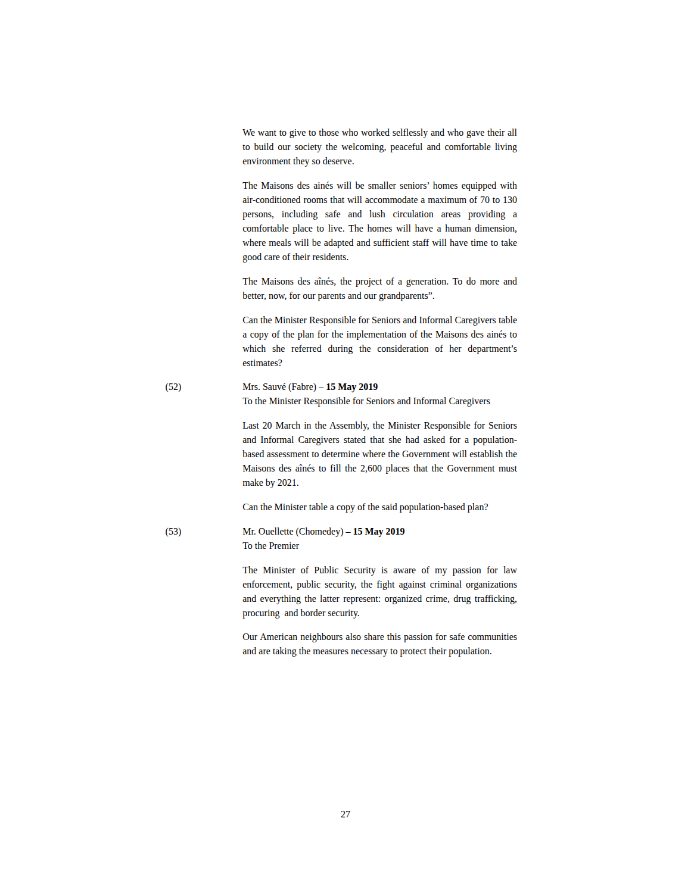We want to give to those who worked selflessly and who gave their all to build our society the welcoming, peaceful and comfortable living environment they so deserve.
The Maisons des ainés will be smaller seniors’ homes equipped with air-conditioned rooms that will accommodate a maximum of 70 to 130 persons, including safe and lush circulation areas providing a comfortable place to live. The homes will have a human dimension, where meals will be adapted and sufficient staff will have time to take good care of their residents.
The Maisons des aînés, the project of a generation. To do more and better, now, for our parents and our grandparents”.
Can the Minister Responsible for Seniors and Informal Caregivers table a copy of the plan for the implementation of the Maisons des ainés to which she referred during the consideration of her department’s estimates?
(52)
Mrs. Sauvé (Fabre) – 15 May 2019
To the Minister Responsible for Seniors and Informal Caregivers
Last 20 March in the Assembly, the Minister Responsible for Seniors and Informal Caregivers stated that she had asked for a population-based assessment to determine where the Government will establish the Maisons des aînés to fill the 2,600 places that the Government must make by 2021.
Can the Minister table a copy of the said population-based plan?
(53)
Mr. Ouellette (Chomedey) – 15 May 2019
To the Premier
The Minister of Public Security is aware of my passion for law enforcement, public security, the fight against criminal organizations and everything the latter represent: organized crime, drug trafficking, procuring and border security.
Our American neighbours also share this passion for safe communities and are taking the measures necessary to protect their population.
27